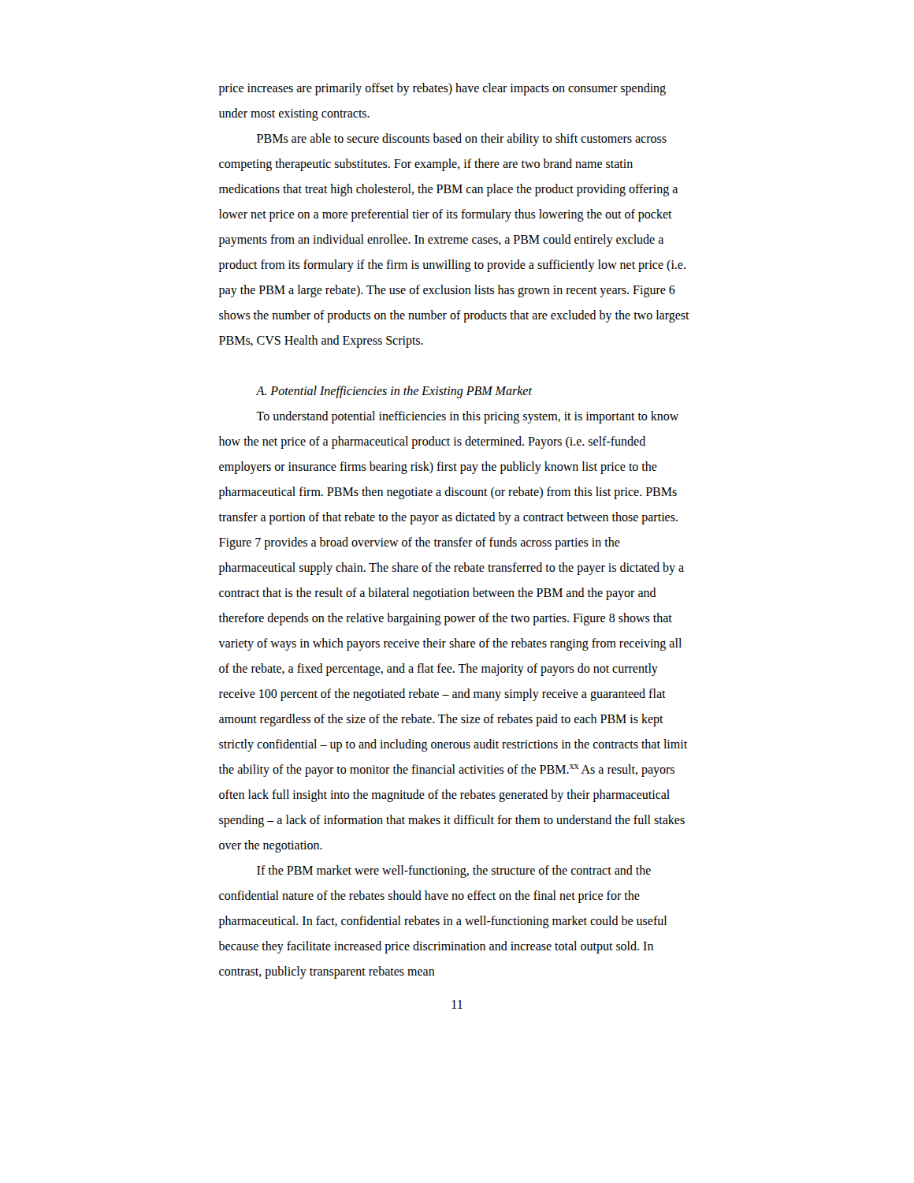price increases are primarily offset by rebates) have clear impacts on consumer spending under most existing contracts.
PBMs are able to secure discounts based on their ability to shift customers across competing therapeutic substitutes. For example, if there are two brand name statin medications that treat high cholesterol, the PBM can place the product providing offering a lower net price on a more preferential tier of its formulary thus lowering the out of pocket payments from an individual enrollee. In extreme cases, a PBM could entirely exclude a product from its formulary if the firm is unwilling to provide a sufficiently low net price (i.e. pay the PBM a large rebate). The use of exclusion lists has grown in recent years. Figure 6 shows the number of products on the number of products that are excluded by the two largest PBMs, CVS Health and Express Scripts.
A. Potential Inefficiencies in the Existing PBM Market
To understand potential inefficiencies in this pricing system, it is important to know how the net price of a pharmaceutical product is determined. Payors (i.e. self-funded employers or insurance firms bearing risk) first pay the publicly known list price to the pharmaceutical firm. PBMs then negotiate a discount (or rebate) from this list price. PBMs transfer a portion of that rebate to the payor as dictated by a contract between those parties. Figure 7 provides a broad overview of the transfer of funds across parties in the pharmaceutical supply chain. The share of the rebate transferred to the payer is dictated by a contract that is the result of a bilateral negotiation between the PBM and the payor and therefore depends on the relative bargaining power of the two parties. Figure 8 shows that variety of ways in which payors receive their share of the rebates ranging from receiving all of the rebate, a fixed percentage, and a flat fee. The majority of payors do not currently receive 100 percent of the negotiated rebate – and many simply receive a guaranteed flat amount regardless of the size of the rebate. The size of rebates paid to each PBM is kept strictly confidential – up to and including onerous audit restrictions in the contracts that limit the ability of the payor to monitor the financial activities of the PBM.xx As a result, payors often lack full insight into the magnitude of the rebates generated by their pharmaceutical spending – a lack of information that makes it difficult for them to understand the full stakes over the negotiation.
If the PBM market were well-functioning, the structure of the contract and the confidential nature of the rebates should have no effect on the final net price for the pharmaceutical. In fact, confidential rebates in a well-functioning market could be useful because they facilitate increased price discrimination and increase total output sold. In contrast, publicly transparent rebates mean
11